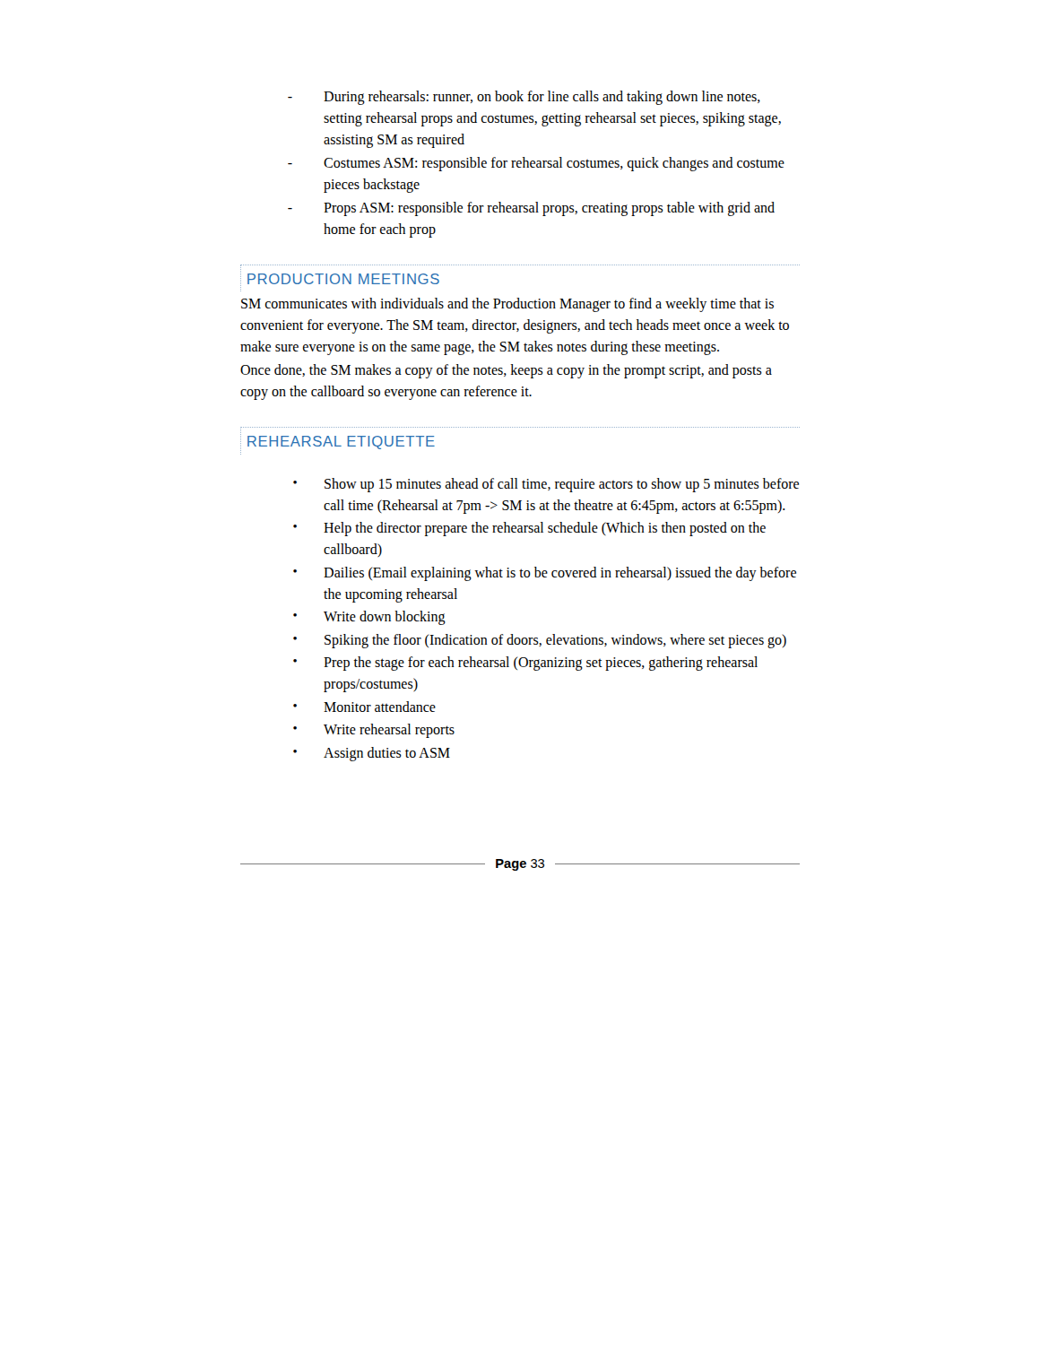During rehearsals: runner, on book for line calls and taking down line notes, setting rehearsal props and costumes, getting rehearsal set pieces, spiking stage, assisting SM as required
Costumes ASM: responsible for rehearsal costumes, quick changes and costume pieces backstage
Props ASM: responsible for rehearsal props, creating props table with grid and home for each prop
Production Meetings
SM communicates with individuals and the Production Manager to find a weekly time that is convenient for everyone. The SM team, director, designers, and tech heads meet once a week to make sure everyone is on the same page, the SM takes notes during these meetings.
Once done, the SM makes a copy of the notes, keeps a copy in the prompt script, and posts a copy on the callboard so everyone can reference it.
Rehearsal Etiquette
Show up 15 minutes ahead of call time, require actors to show up 5 minutes before call time (Rehearsal at 7pm -> SM is at the theatre at 6:45pm, actors at 6:55pm).
Help the director prepare the rehearsal schedule (Which is then posted on the callboard)
Dailies (Email explaining what is to be covered in rehearsal) issued the day before the upcoming rehearsal
Write down blocking
Spiking the floor (Indication of doors, elevations, windows, where set pieces go)
Prep the stage for each rehearsal (Organizing set pieces, gathering rehearsal props/costumes)
Monitor attendance
Write rehearsal reports
Assign duties to ASM
Page 33